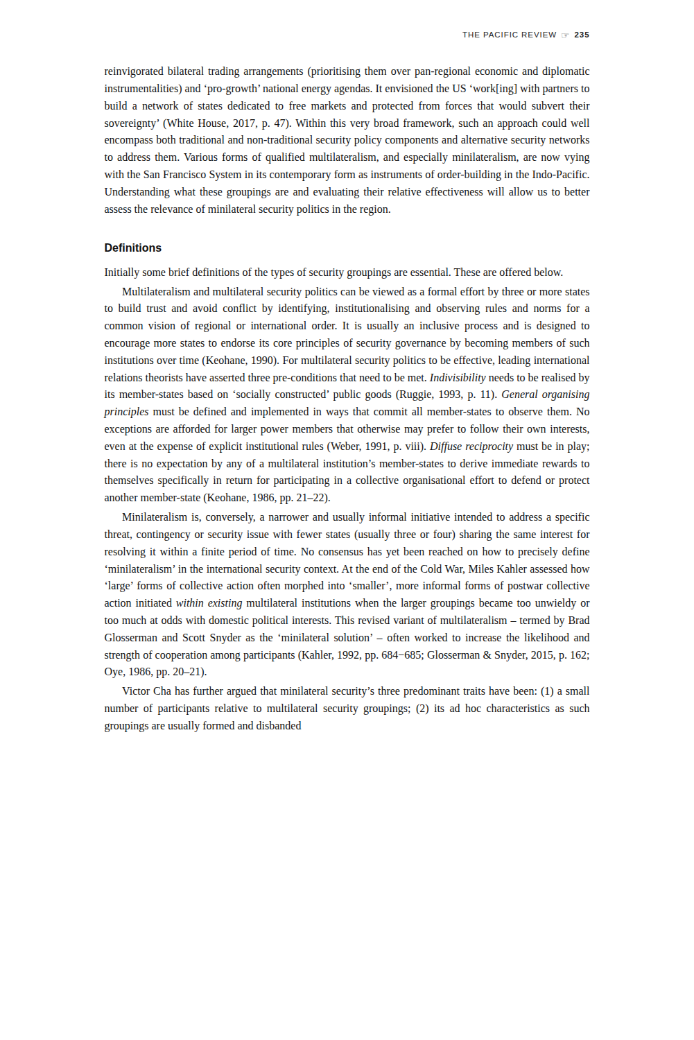The Pacific Review ☞ 235
reinvigorated bilateral trading arrangements (prioritising them over pan-regional economic and diplomatic instrumentalities) and ‘pro-growth’ national energy agendas. It envisioned the US ‘work[ing] with partners to build a network of states dedicated to free markets and protected from forces that would subvert their sovereignty’ (White House, 2017, p. 47). Within this very broad framework, such an approach could well encompass both traditional and non-traditional security policy components and alternative security networks to address them. Various forms of qualified multilateralism, and especially minilateralism, are now vying with the San Francisco System in its contemporary form as instruments of order-building in the Indo-Pacific. Understanding what these groupings are and evaluating their relative effectiveness will allow us to better assess the relevance of minilateral security politics in the region.
Definitions
Initially some brief definitions of the types of security groupings are essential. These are offered below.
Multilateralism and multilateral security politics can be viewed as a formal effort by three or more states to build trust and avoid conflict by identifying, institutionalising and observing rules and norms for a common vision of regional or international order. It is usually an inclusive process and is designed to encourage more states to endorse its core principles of security governance by becoming members of such institutions over time (Keohane, 1990). For multilateral security politics to be effective, leading international relations theorists have asserted three pre-conditions that need to be met. Indivisibility needs to be realised by its member-states based on ‘socially constructed’ public goods (Ruggie, 1993, p. 11). General organising principles must be defined and implemented in ways that commit all member-states to observe them. No exceptions are afforded for larger power members that otherwise may prefer to follow their own interests, even at the expense of explicit institutional rules (Weber, 1991, p. viii). Diffuse reciprocity must be in play; there is no expectation by any of a multilateral institution’s member-states to derive immediate rewards to themselves specifically in return for participating in a collective organisational effort to defend or protect another member-state (Keohane, 1986, pp. 21–22).
Minilateralism is, conversely, a narrower and usually informal initiative intended to address a specific threat, contingency or security issue with fewer states (usually three or four) sharing the same interest for resolving it within a finite period of time. No consensus has yet been reached on how to precisely define ‘minilateralism’ in the international security context. At the end of the Cold War, Miles Kahler assessed how ‘large’ forms of collective action often morphed into ‘smaller’, more informal forms of postwar collective action initiated within existing multilateral institutions when the larger groupings became too unwieldy or too much at odds with domestic political interests. This revised variant of multilateralism – termed by Brad Glosserman and Scott Snyder as the ‘minilateral solution’ – often worked to increase the likelihood and strength of cooperation among participants (Kahler, 1992, pp. 684−685; Glosserman & Snyder, 2015, p. 162; Oye, 1986, pp. 20–21).
Victor Cha has further argued that minilateral security’s three predominant traits have been: (1) a small number of participants relative to multilateral security groupings; (2) its ad hoc characteristics as such groupings are usually formed and disbanded